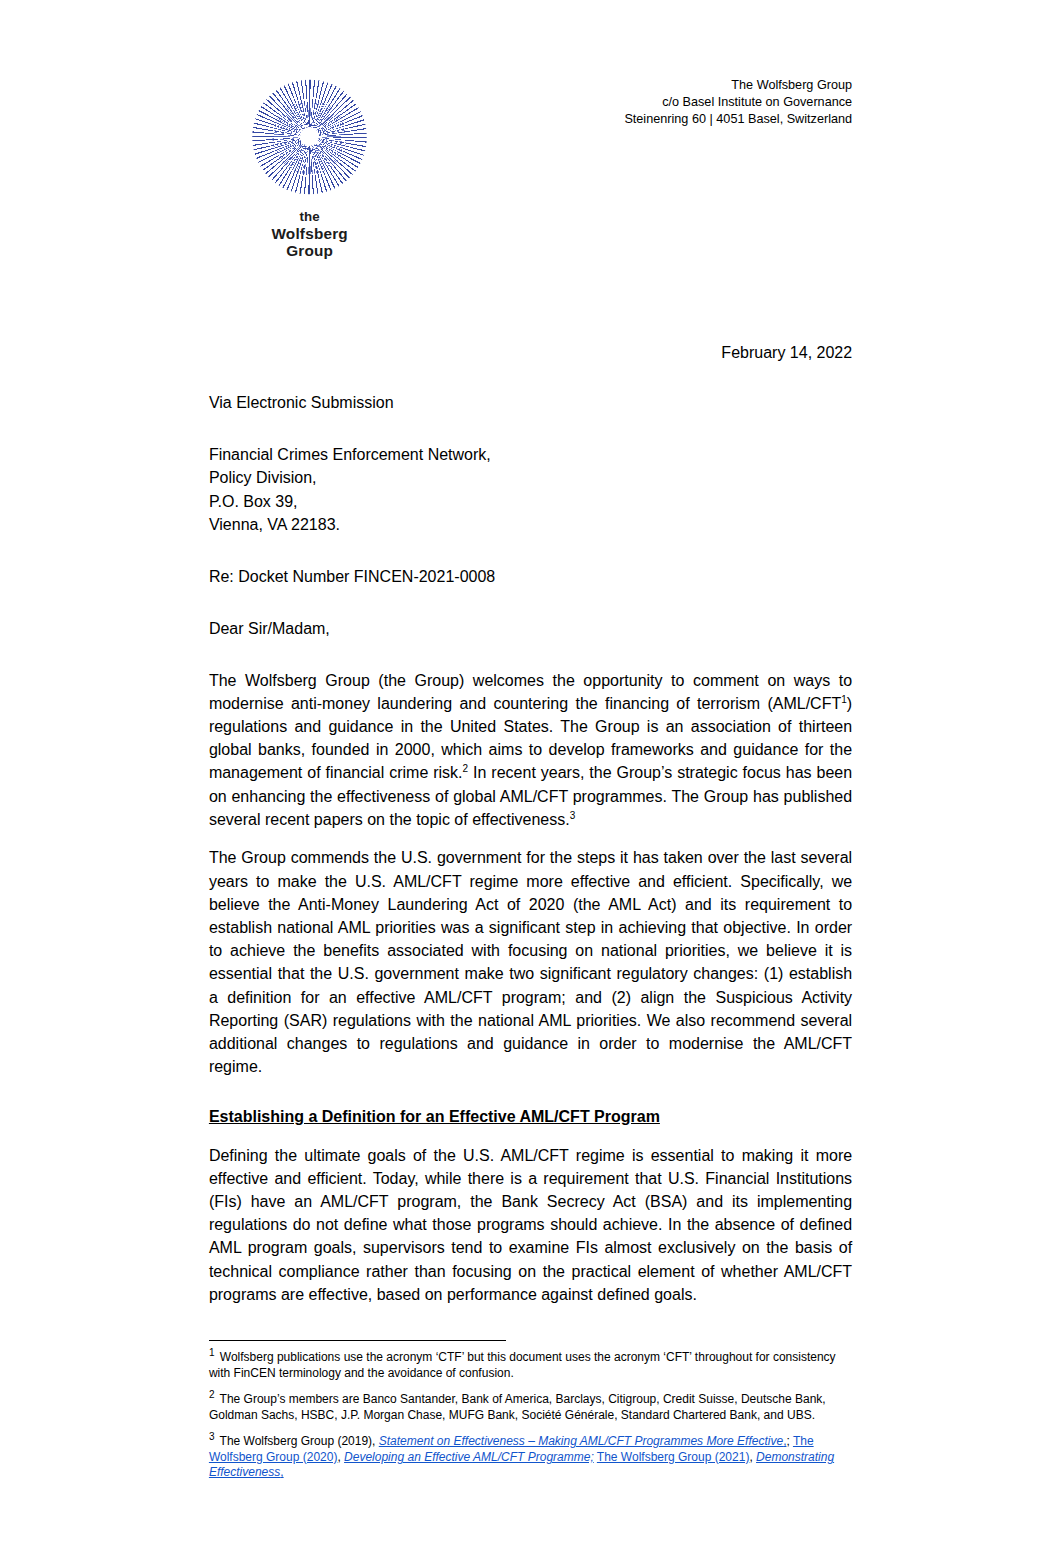the
Wolfsberg
Group
The Wolfsberg Group
c/o Basel Institute on Governance
Steinenring 60 | 4051 Basel, Switzerland
February 14, 2022
Via Electronic Submission
Financial Crimes Enforcement Network,
Policy Division,
P.O. Box 39,
Vienna, VA 22183.
Re: Docket Number FINCEN-2021-0008
Dear Sir/Madam,
The Wolfsberg Group (the Group) welcomes the opportunity to comment on ways to modernise anti-money laundering and countering the financing of terrorism (AML/CFT1) regulations and guidance in the United States. The Group is an association of thirteen global banks, founded in 2000, which aims to develop frameworks and guidance for the management of financial crime risk.2 In recent years, the Group’s strategic focus has been on enhancing the effectiveness of global AML/CFT programmes. The Group has published several recent papers on the topic of effectiveness.3
The Group commends the U.S. government for the steps it has taken over the last several years to make the U.S. AML/CFT regime more effective and efficient. Specifically, we believe the Anti-Money Laundering Act of 2020 (the AML Act) and its requirement to establish national AML priorities was a significant step in achieving that objective. In order to achieve the benefits associated with focusing on national priorities, we believe it is essential that the U.S. government make two significant regulatory changes: (1) establish a definition for an effective AML/CFT program; and (2) align the Suspicious Activity Reporting (SAR) regulations with the national AML priorities. We also recommend several additional changes to regulations and guidance in order to modernise the AML/CFT regime.
Establishing a Definition for an Effective AML/CFT Program
Defining the ultimate goals of the U.S. AML/CFT regime is essential to making it more effective and efficient. Today, while there is a requirement that U.S. Financial Institutions (FIs) have an AML/CFT program, the Bank Secrecy Act (BSA) and its implementing regulations do not define what those programs should achieve. In the absence of defined AML program goals, supervisors tend to examine FIs almost exclusively on the basis of technical compliance rather than focusing on the practical element of whether AML/CFT programs are effective, based on performance against defined goals.
1 Wolfsberg publications use the acronym ‘CTF’ but this document uses the acronym ‘CFT’ throughout for consistency with FinCEN terminology and the avoidance of confusion.
2 The Group’s members are Banco Santander, Bank of America, Barclays, Citigroup, Credit Suisse, Deutsche Bank, Goldman Sachs, HSBC, J.P. Morgan Chase, MUFG Bank, Société Générale, Standard Chartered Bank, and UBS.
3 The Wolfsberg Group (2019), Statement on Effectiveness – Making AML/CFT Programmes More Effective,; The Wolfsberg Group (2020), Developing an Effective AML/CFT Programme; The Wolfsberg Group (2021), Demonstrating Effectiveness,